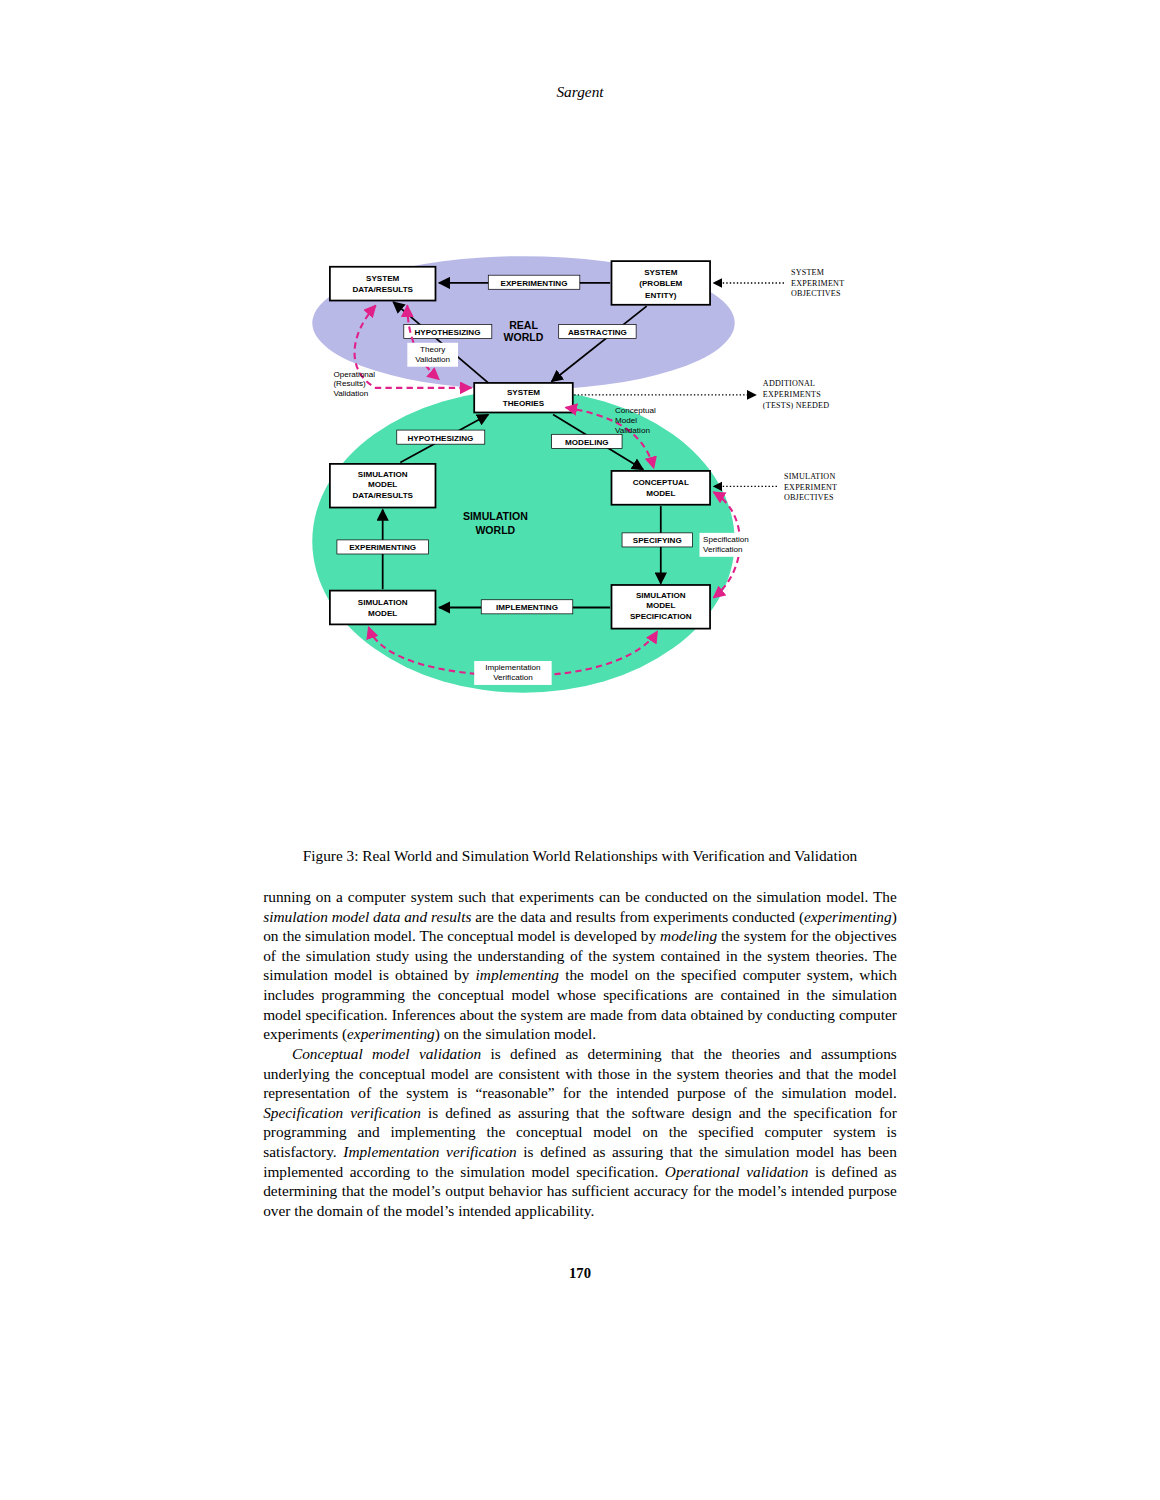Sargent
REAL WORLD SYSTEM DATA/RESULTS SYSTEM (PROBLEM ENTITY) EXPERIMENTING SYSTEM EXPERIMENT OBJECTIVES SYSTEM THEORIES HYPOTHESIZING ABSTRACTING Theory Validation Operational (Results) Validation ADDITIONAL EXPERIMENTS (TESTS) NEEDED SIMULATION WORLD SIMULATION MODEL DATA/RESULTS CONCEPTUAL MODEL SIMULATION MODEL SIMULATION MODEL SPECIFICATION HYPOTHESIZING MODELING Conceptual Model Validation SIMULATION EXPERIMENT OBJECTIVES SPECIFYING Specification Verification IMPLEMENTING EXPERIMENTING Implementation Verification
Figure 3: Real World and Simulation World Relationships with Verification and Validation
running on a computer system such that experiments can be conducted on the simulation model. The simulation model data and results are the data and results from experiments conducted (experimenting) on the simulation model. The conceptual model is developed by modeling the system for the objectives of the simulation study using the understanding of the system contained in the system theories. The simulation model is obtained by implementing the model on the specified computer system, which includes programming the conceptual model whose specifications are contained in the simulation model specification. Inferences about the system are made from data obtained by conducting computer experiments (experimenting) on the simulation model.
Conceptual model validation is defined as determining that the theories and assumptions underlying the conceptual model are consistent with those in the system theories and that the model representation of the system is “reasonable” for the intended purpose of the simulation model. Specification verification is defined as assuring that the software design and the specification for programming and implementing the conceptual model on the specified computer system is satisfactory. Implementation verification is defined as assuring that the simulation model has been implemented according to the simulation model specification. Operational validation is defined as determining that the model’s output behavior has sufficient accuracy for the model’s intended purpose over the domain of the model’s intended applicability.
170